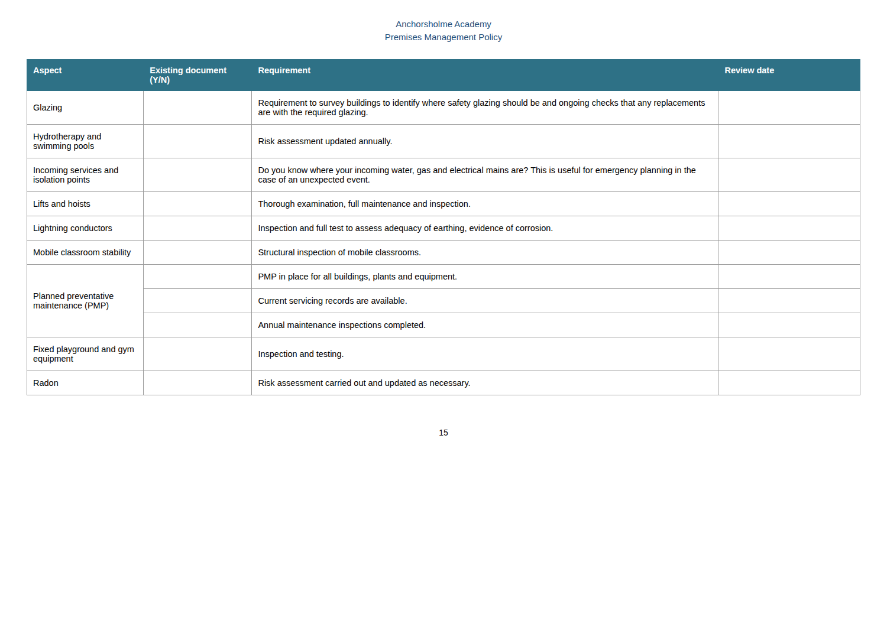Anchorsholme Academy
Premises Management Policy
| Aspect | Existing document (Y/N) | Requirement | Review date |
| --- | --- | --- | --- |
| Glazing | | Requirement to survey buildings to identify where safety glazing should be and ongoing checks that any replacements are with the required glazing. | |
| Hydrotherapy and swimming pools | | Risk assessment updated annually. | |
| Incoming services and isolation points | | Do you know where your incoming water, gas and electrical mains are? This is useful for emergency planning in the case of an unexpected event. | |
| Lifts and hoists | | Thorough examination, full maintenance and inspection. | |
| Lightning conductors | | Inspection and full test to assess adequacy of earthing, evidence of corrosion. | |
| Mobile classroom stability | | Structural inspection of mobile classrooms. | |
| Planned preventative maintenance (PMP) | | PMP in place for all buildings, plants and equipment. | |
| | Current servicing records are available. | |
| | Annual maintenance inspections completed. | |
| Fixed playground and gym equipment | | Inspection and testing. | |
| Radon | | Risk assessment carried out and updated as necessary. | |
15